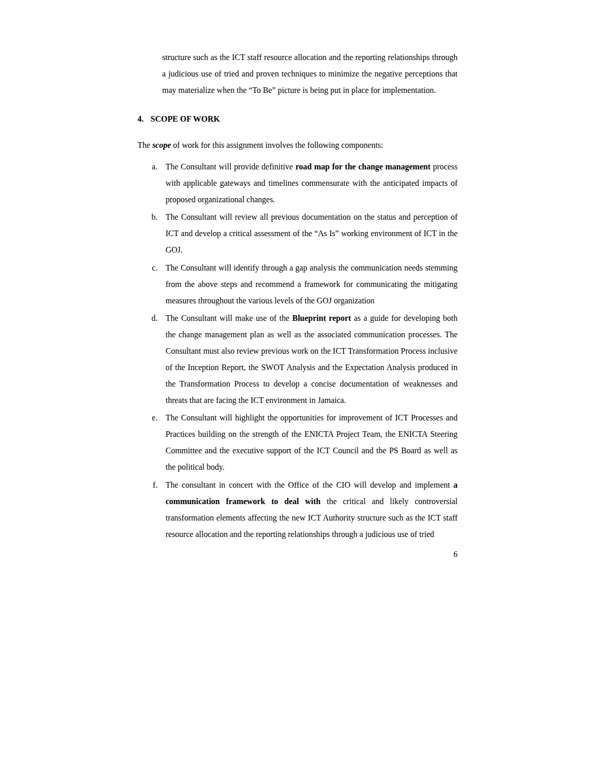structure such as the ICT staff resource allocation and the reporting relationships through a judicious use of tried and proven techniques to minimize the negative perceptions that may materialize when the “To Be” picture is being put in place for implementation.
4. SCOPE OF WORK
The scope of work for this assignment involves the following components:
The Consultant will provide definitive road map for the change management process with applicable gateways and timelines commensurate with the anticipated impacts of proposed organizational changes.
The Consultant will review all previous documentation on the status and perception of ICT and develop a critical assessment of the “As Is” working environment of ICT in the GOJ.
The Consultant will identify through a gap analysis the communication needs stemming from the above steps and recommend a framework for communicating the mitigating measures throughout the various levels of the GOJ organization
The Consultant will make use of the Blueprint report as a guide for developing both the change management plan as well as the associated communication processes. The Consultant must also review previous work on the ICT Transformation Process inclusive of the Inception Report, the SWOT Analysis and the Expectation Analysis produced in the Transformation Process to develop a concise documentation of weaknesses and threats that are facing the ICT environment in Jamaica.
The Consultant will highlight the opportunities for improvement of ICT Processes and Practices building on the strength of the ENICTA Project Team, the ENICTA Steering Committee and the executive support of the ICT Council and the PS Board as well as the political body.
The consultant in concert with the Office of the CIO will develop and implement a communication framework to deal with the critical and likely controversial transformation elements affecting the new ICT Authority structure such as the ICT staff resource allocation and the reporting relationships through a judicious use of tried
6